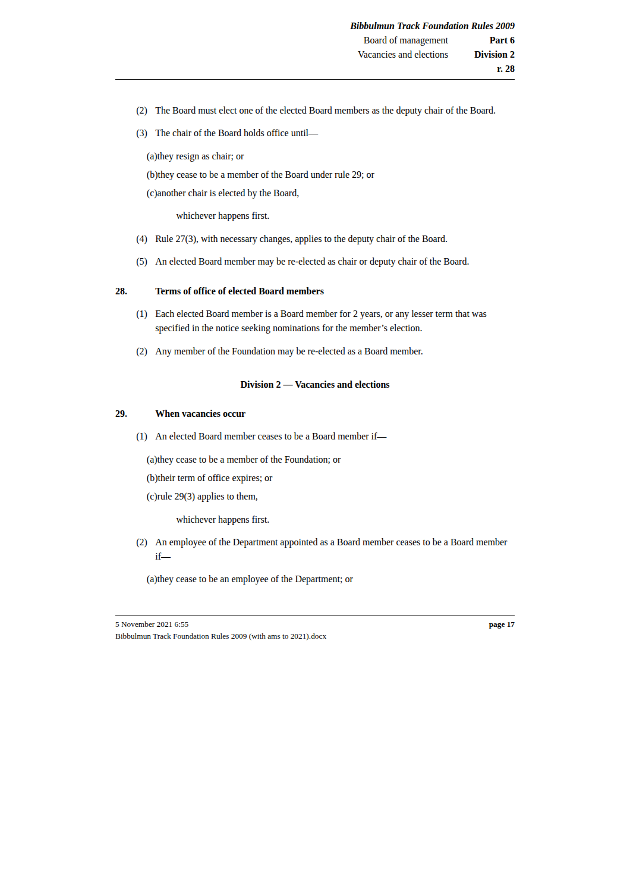| Bibbulmun Track Foundation Rules 2009 |
| Board of management | Part 6 |
| Vacancies and elections | Division 2 |
| r. 28 |
(2)
The Board must elect one of the elected Board members as the deputy chair of the Board.
(3)
The chair of the Board holds office until—
(a)
they resign as chair; or
(b)
they cease to be a member of the Board under rule 29; or
(c)
another chair is elected by the Board,
whichever happens first.
(4)
Rule 27(3), with necessary changes, applies to the deputy chair of the Board.
(5)
An elected Board member may be re-elected as chair or deputy chair of the Board.
28.
Terms of office of elected Board members
(1)
Each elected Board member is a Board member for 2 years, or any lesser term that was specified in the notice seeking nominations for the member’s election.
(2)
Any member of the Foundation may be re-elected as a Board member.
Division 2 — Vacancies and elections
29.
When vacancies occur
(1)
An elected Board member ceases to be a Board member if—
(a)
they cease to be a member of the Foundation; or
(b)
their term of office expires; or
(c)
rule 29(3) applies to them,
whichever happens first.
(2)
An employee of the Department appointed as a Board member ceases to be a Board member if—
(a)
they cease to be an employee of the Department; or
| 5 November 2021 6:55 | page 17 |
| Bibbulmun Track Foundation Rules 2009 (with ams to 2021).docx |